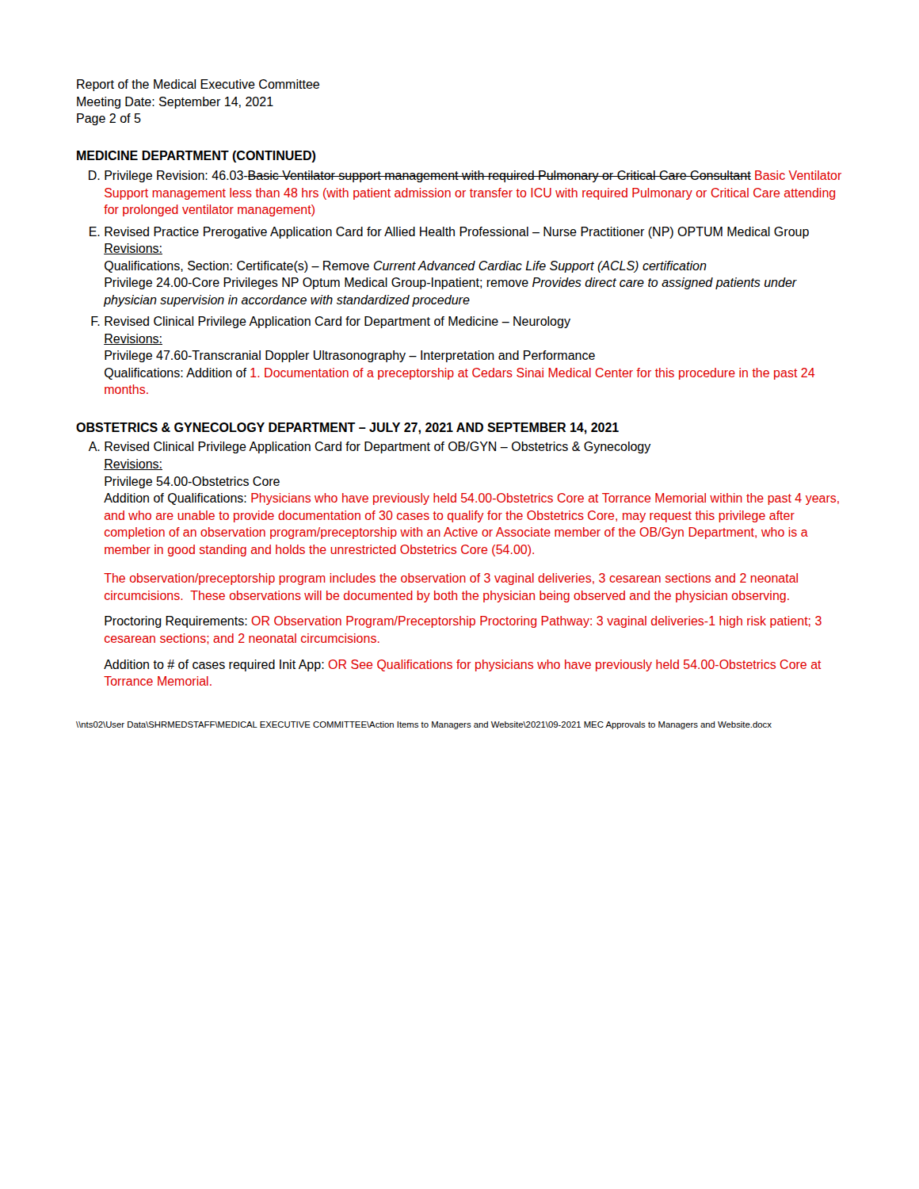Report of the Medical Executive Committee
Meeting Date: September 14, 2021
Page 2 of 5
Medicine Department (Continued)
Privilege Revision: 46.03-Basic Ventilator support management with required Pulmonary or Critical Care Consultant Basic Ventilator Support management less than 48 hrs (with patient admission or transfer to ICU with required Pulmonary or Critical Care attending for prolonged ventilator management)
Revised Practice Prerogative Application Card for Allied Health Professional – Nurse Practitioner (NP) OPTUM Medical Group
Revisions:
Qualifications, Section: Certificate(s) – Remove Current Advanced Cardiac Life Support (ACLS) certification
Privilege 24.00-Core Privileges NP Optum Medical Group-Inpatient; remove Provides direct care to assigned patients under physician supervision in accordance with standardized procedure
Revised Clinical Privilege Application Card for Department of Medicine – Neurology
Revisions:
Privilege 47.60-Transcranial Doppler Ultrasonography – Interpretation and Performance
Qualifications: Addition of 1. Documentation of a preceptorship at Cedars Sinai Medical Center for this procedure in the past 24 months.
Obstetrics & Gynecology Department – July 27, 2021 and September 14, 2021
Revised Clinical Privilege Application Card for Department of OB/GYN – Obstetrics & Gynecology
Revisions:
Privilege 54.00-Obstetrics Core
Addition of Qualifications: Physicians who have previously held 54.00-Obstetrics Core at Torrance Memorial within the past 4 years, and who are unable to provide documentation of 30 cases to qualify for the Obstetrics Core, may request this privilege after completion of an observation program/preceptorship with an Active or Associate member of the OB/Gyn Department, who is a member in good standing and holds the unrestricted Obstetrics Core (54.00).
The observation/preceptorship program includes the observation of 3 vaginal deliveries, 3 cesarean sections and 2 neonatal circumcisions. These observations will be documented by both the physician being observed and the physician observing.
Proctoring Requirements: OR Observation Program/Preceptorship Proctoring Pathway: 3 vaginal deliveries-1 high risk patient; 3 cesarean sections; and 2 neonatal circumcisions.
Addition to # of cases required Init App: OR See Qualifications for physicians who have previously held 54.00-Obstetrics Core at Torrance Memorial.
\\nts02\User Data\SHRMEDSTAFF\MEDICAL EXECUTIVE COMMITTEE\Action Items to Managers and Website\2021\09-2021 MEC Approvals to Managers and Website.docx